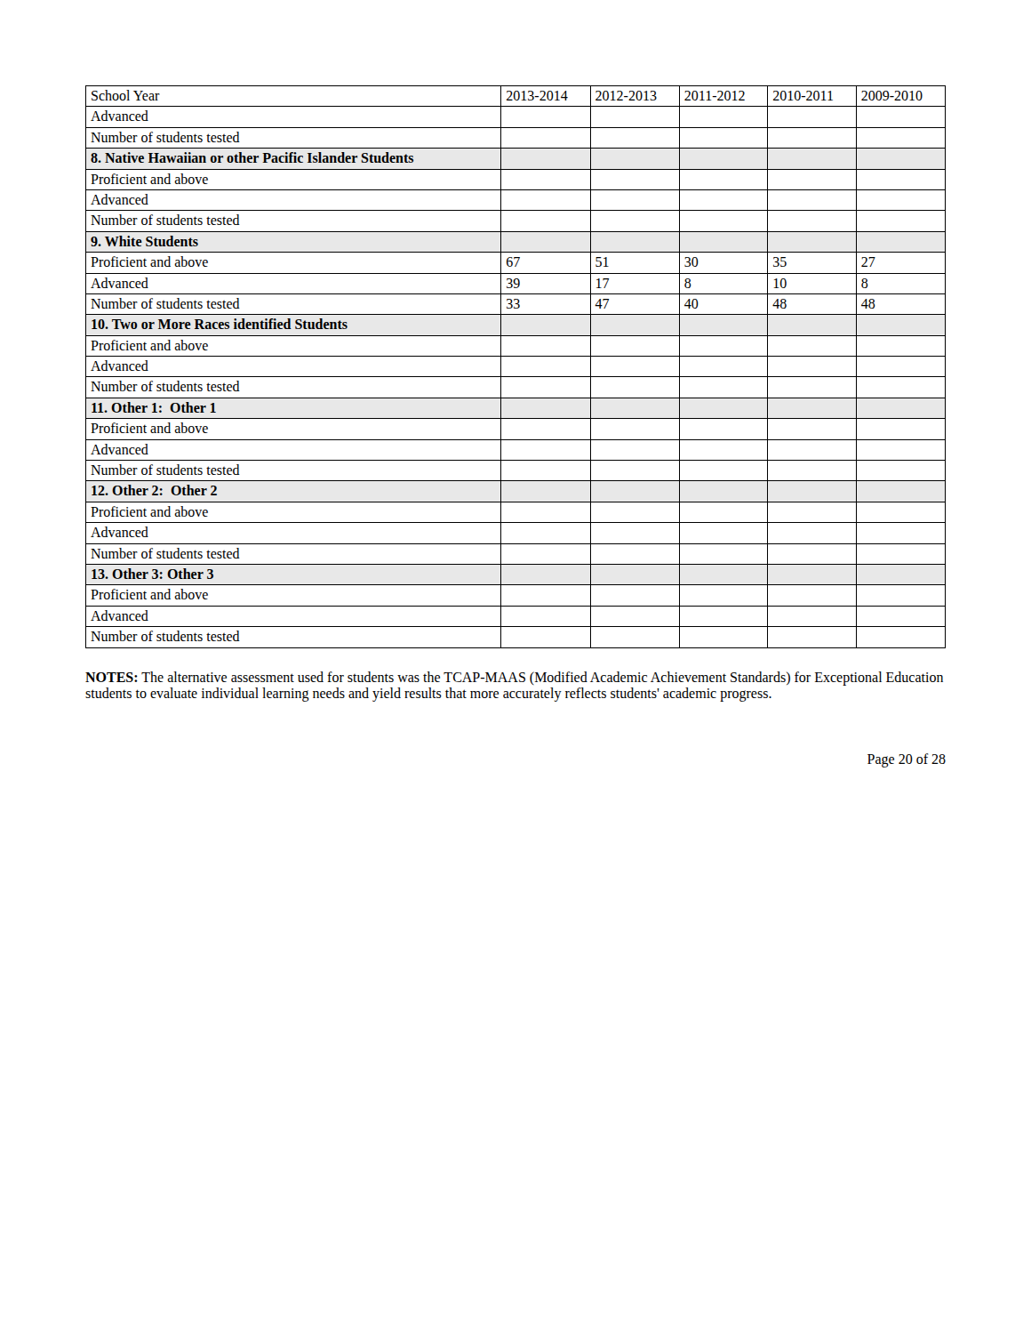| School Year | 2013-2014 | 2012-2013 | 2011-2012 | 2010-2011 | 2009-2010 |
| --- | --- | --- | --- | --- | --- |
| Advanced | | | | | |
| Number of students tested | | | | | |
| 8. Native Hawaiian or other Pacific Islander Students | | | | | |
| Proficient and above | | | | | |
| Advanced | | | | | |
| Number of students tested | | | | | |
| 9. White Students | | | | | |
| Proficient and above | 67 | 51 | 30 | 35 | 27 |
| Advanced | 39 | 17 | 8 | 10 | 8 |
| Number of students tested | 33 | 47 | 40 | 48 | 48 |
| 10. Two or More Races identified Students | | | | | |
| Proficient and above | | | | | |
| Advanced | | | | | |
| Number of students tested | | | | | |
| 11. Other 1: Other 1 | | | | | |
| Proficient and above | | | | | |
| Advanced | | | | | |
| Number of students tested | | | | | |
| 12. Other 2: Other 2 | | | | | |
| Proficient and above | | | | | |
| Advanced | | | | | |
| Number of students tested | | | | | |
| 13. Other 3: Other 3 | | | | | |
| Proficient and above | | | | | |
| Advanced | | | | | |
| Number of students tested | | | | | |
NOTES: The alternative assessment used for students was the TCAP-MAAS (Modified Academic Achievement Standards) for Exceptional Education students to evaluate individual learning needs and yield results that more accurately reflects students' academic progress.
Page 20 of 28